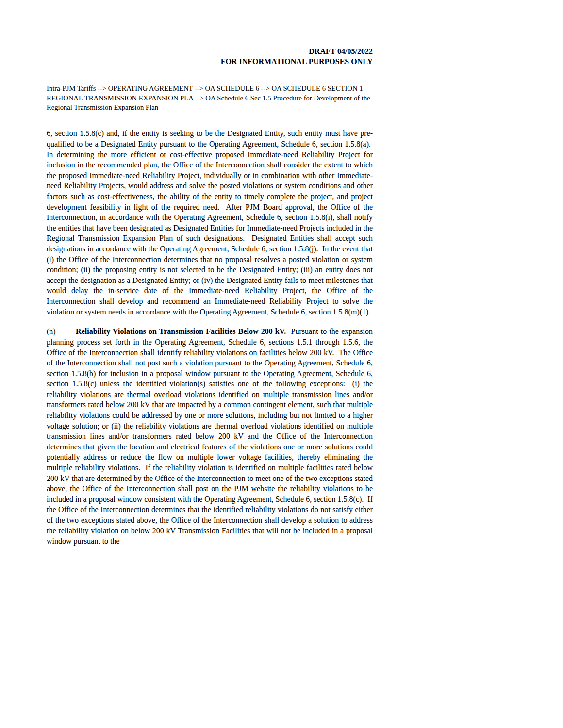DRAFT 04/05/2022
FOR INFORMATIONAL PURPOSES ONLY
Intra-PJM Tariffs --> OPERATING AGREEMENT --> OA SCHEDULE 6 --> OA SCHEDULE 6 SECTION 1 REGIONAL TRANSMISSION EXPANSION PLA --> OA Schedule 6 Sec 1.5 Procedure for Development of the Regional Transmission Expansion Plan
6, section 1.5.8(c) and, if the entity is seeking to be the Designated Entity, such entity must have pre-qualified to be a Designated Entity pursuant to the Operating Agreement, Schedule 6, section 1.5.8(a). In determining the more efficient or cost-effective proposed Immediate-need Reliability Project for inclusion in the recommended plan, the Office of the Interconnection shall consider the extent to which the proposed Immediate-need Reliability Project, individually or in combination with other Immediate-need Reliability Projects, would address and solve the posted violations or system conditions and other factors such as cost-effectiveness, the ability of the entity to timely complete the project, and project development feasibility in light of the required need. After PJM Board approval, the Office of the Interconnection, in accordance with the Operating Agreement, Schedule 6, section 1.5.8(i), shall notify the entities that have been designated as Designated Entities for Immediate-need Projects included in the Regional Transmission Expansion Plan of such designations. Designated Entities shall accept such designations in accordance with the Operating Agreement, Schedule 6, section 1.5.8(j). In the event that (i) the Office of the Interconnection determines that no proposal resolves a posted violation or system condition; (ii) the proposing entity is not selected to be the Designated Entity; (iii) an entity does not accept the designation as a Designated Entity; or (iv) the Designated Entity fails to meet milestones that would delay the in-service date of the Immediate-need Reliability Project, the Office of the Interconnection shall develop and recommend an Immediate-need Reliability Project to solve the violation or system needs in accordance with the Operating Agreement, Schedule 6, section 1.5.8(m)(1).
(n) Reliability Violations on Transmission Facilities Below 200 kV. Pursuant to the expansion planning process set forth in the Operating Agreement, Schedule 6, sections 1.5.1 through 1.5.6, the Office of the Interconnection shall identify reliability violations on facilities below 200 kV. The Office of the Interconnection shall not post such a violation pursuant to the Operating Agreement, Schedule 6, section 1.5.8(b) for inclusion in a proposal window pursuant to the Operating Agreement, Schedule 6, section 1.5.8(c) unless the identified violation(s) satisfies one of the following exceptions: (i) the reliability violations are thermal overload violations identified on multiple transmission lines and/or transformers rated below 200 kV that are impacted by a common contingent element, such that multiple reliability violations could be addressed by one or more solutions, including but not limited to a higher voltage solution; or (ii) the reliability violations are thermal overload violations identified on multiple transmission lines and/or transformers rated below 200 kV and the Office of the Interconnection determines that given the location and electrical features of the violations one or more solutions could potentially address or reduce the flow on multiple lower voltage facilities, thereby eliminating the multiple reliability violations. If the reliability violation is identified on multiple facilities rated below 200 kV that are determined by the Office of the Interconnection to meet one of the two exceptions stated above, the Office of the Interconnection shall post on the PJM website the reliability violations to be included in a proposal window consistent with the Operating Agreement, Schedule 6, section 1.5.8(c). If the Office of the Interconnection determines that the identified reliability violations do not satisfy either of the two exceptions stated above, the Office of the Interconnection shall develop a solution to address the reliability violation on below 200 kV Transmission Facilities that will not be included in a proposal window pursuant to the